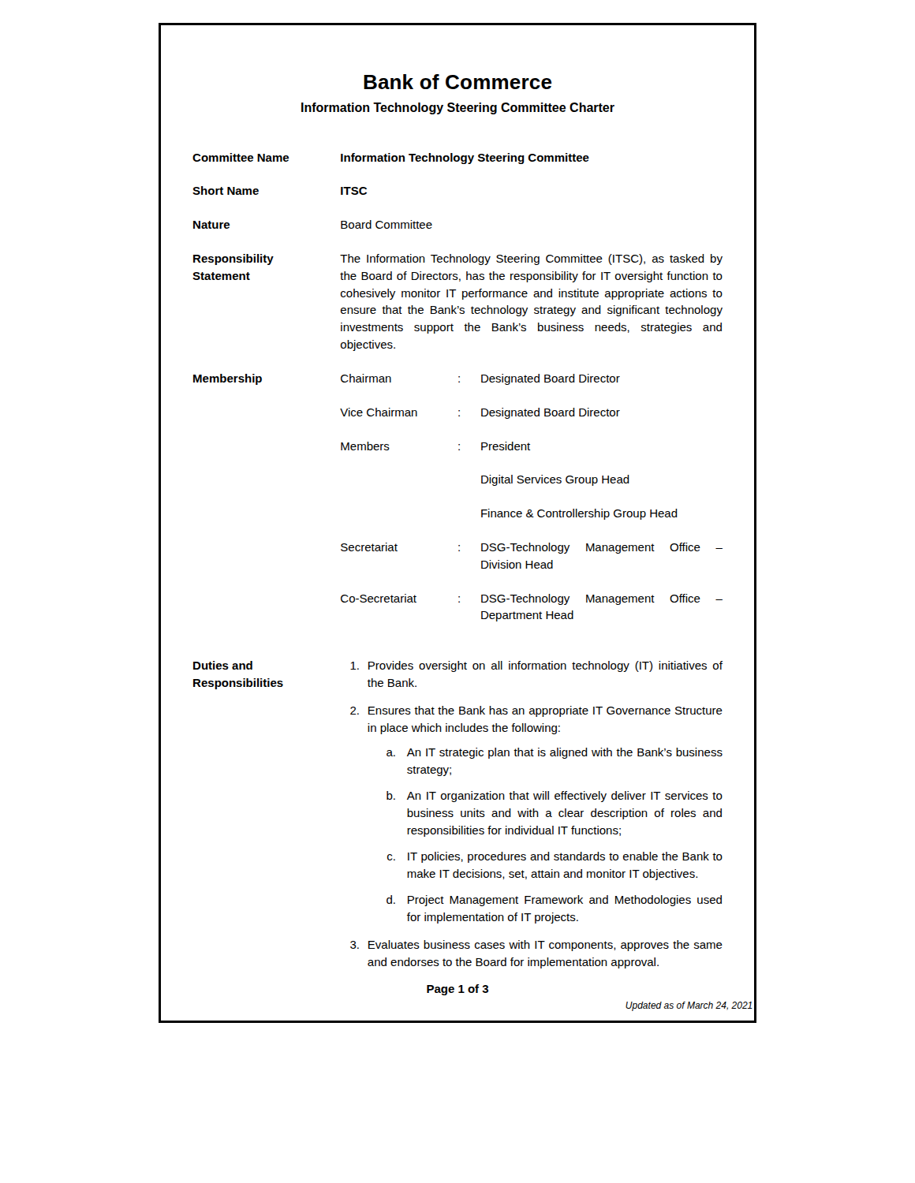Bank of Commerce
Information Technology Steering Committee Charter
| Committee Name | Information Technology Steering Committee |
| Short Name | ITSC |
| Nature | Board Committee |
| Responsibility Statement | The Information Technology Steering Committee (ITSC), as tasked by the Board of Directors, has the responsibility for IT oversight function to cohesively monitor IT performance and institute appropriate actions to ensure that the Bank’s technology strategy and significant technology investments support the Bank’s business needs, strategies and objectives. |
| Membership | / Chairman / : / Designated Board Director / / Vice Chairman / : / Designated Board Director / / Members / : / President / / / / Digital Services Group Head / / / / Finance & Controllership Group Head / / Secretariat / : / DSG-Technology Management Office – Division Head / / Co-Secretariat / : / DSG-Technology Management Office – Department Head / |
| Duties and Responsibilities | Provides oversight on all information technology (IT) initiatives of the Bank. Ensures that the Bank has an appropriate IT Governance Structure in place which includes the following: An IT strategic plan that is aligned with the Bank’s business strategy; An IT organization that will effectively deliver IT services to business units and with a clear description of roles and responsibilities for individual IT functions; IT policies, procedures and standards to enable the Bank to make IT decisions, set, attain and monitor IT objectives. Project Management Framework and Methodologies used for implementation of IT projects. Evaluates business cases with IT components, approves the same and endorses to the Board for implementation approval. |
Page 1 of 3
Updated as of March 24, 2021